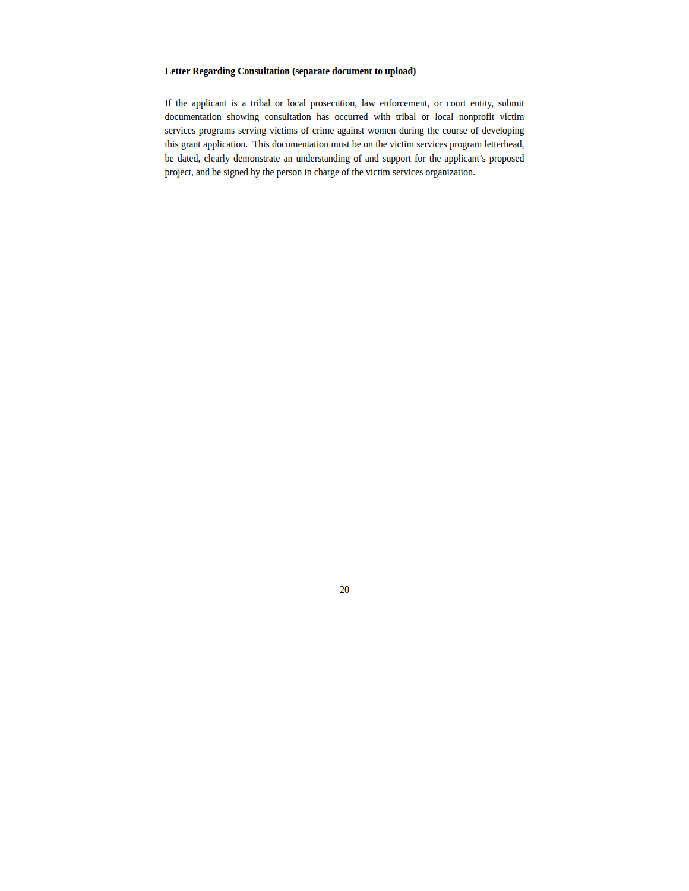Letter Regarding Consultation (separate document to upload)
If the applicant is a tribal or local prosecution, law enforcement, or court entity, submit documentation showing consultation has occurred with tribal or local nonprofit victim services programs serving victims of crime against women during the course of developing this grant application. This documentation must be on the victim services program letterhead, be dated, clearly demonstrate an understanding of and support for the applicant’s proposed project, and be signed by the person in charge of the victim services organization.
20